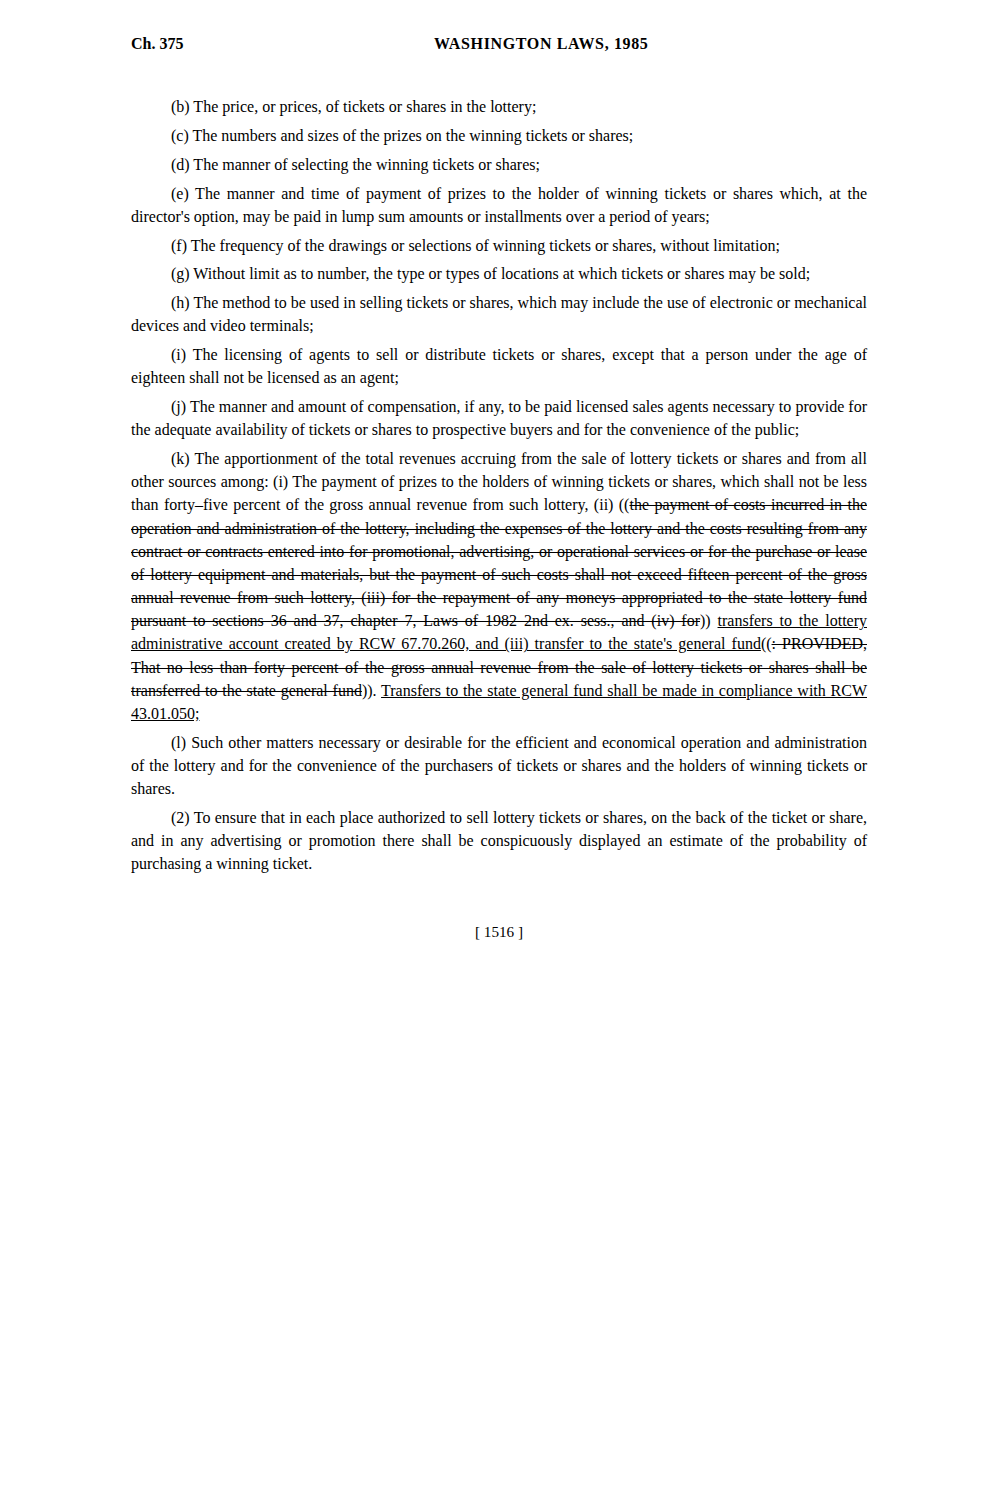Ch. 375
WASHINGTON LAWS, 1985
(b) The price, or prices, of tickets or shares in the lottery;
(c) The numbers and sizes of the prizes on the winning tickets or shares;
(d) The manner of selecting the winning tickets or shares;
(e) The manner and time of payment of prizes to the holder of winning tickets or shares which, at the director's option, may be paid in lump sum amounts or installments over a period of years;
(f) The frequency of the drawings or selections of winning tickets or shares, without limitation;
(g) Without limit as to number, the type or types of locations at which tickets or shares may be sold;
(h) The method to be used in selling tickets or shares, which may include the use of electronic or mechanical devices and video terminals;
(i) The licensing of agents to sell or distribute tickets or shares, except that a person under the age of eighteen shall not be licensed as an agent;
(j) The manner and amount of compensation, if any, to be paid licensed sales agents necessary to provide for the adequate availability of tickets or shares to prospective buyers and for the convenience of the public;
(k) The apportionment of the total revenues accruing from the sale of lottery tickets or shares and from all other sources among: (i) The payment of prizes to the holders of winning tickets or shares, which shall not be less than forty–five percent of the gross annual revenue from such lottery, (ii) ((the payment of costs incurred in the operation and administration of the lottery, including the expenses of the lottery and the costs resulting from any contract or contracts entered into for promotional, advertising, or operational services or for the purchase or lease of lottery equipment and materials, but the payment of such costs shall not exceed fifteen percent of the gross annual revenue from such lottery, (iii) for the repayment of any moneys appropriated to the state lottery fund pursuant to sections 36 and 37, chapter 7, Laws of 1982 2nd ex. sess., and (iv) for)) transfers to the lottery administrative account created by RCW 67.70.260, and (iii) transfer to the state's general fund((: PROVIDED, That no less than forty percent of the gross annual revenue from the sale of lottery tickets or shares shall be transferred to the state general fund)). Transfers to the state general fund shall be made in compliance with RCW 43.01.050;
(l) Such other matters necessary or desirable for the efficient and economical operation and administration of the lottery and for the convenience of the purchasers of tickets or shares and the holders of winning tickets or shares.
(2) To ensure that in each place authorized to sell lottery tickets or shares, on the back of the ticket or share, and in any advertising or promotion there shall be conspicuously displayed an estimate of the probability of purchasing a winning ticket.
[ 1516 ]